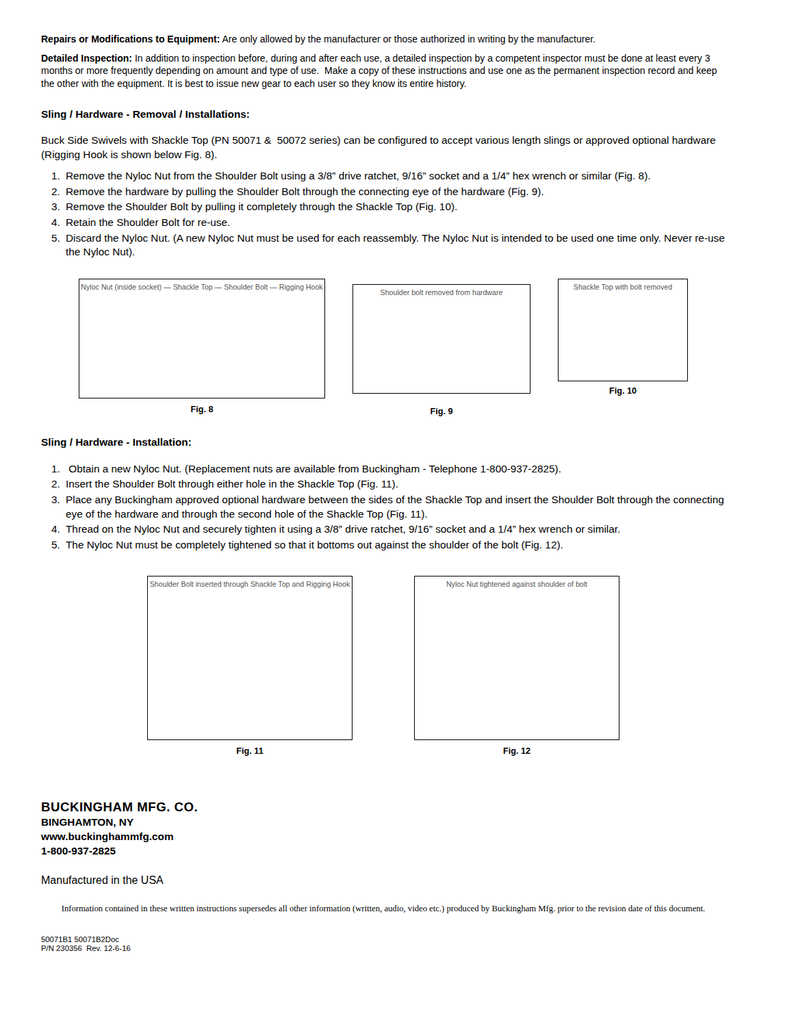Repairs or Modifications to Equipment: Are only allowed by the manufacturer or those authorized in writing by the manufacturer.
Detailed Inspection: In addition to inspection before, during and after each use, a detailed inspection by a competent inspector must be done at least every 3 months or more frequently depending on amount and type of use. Make a copy of these instructions and use one as the permanent inspection record and keep the other with the equipment. It is best to issue new gear to each user so they know its entire history.
Sling / Hardware - Removal / Installations:
Buck Side Swivels with Shackle Top (PN 50071 & 50072 series) can be configured to accept various length slings or approved optional hardware (Rigging Hook is shown below Fig. 8).
Remove the Nyloc Nut from the Shoulder Bolt using a 3/8” drive ratchet, 9/16” socket and a 1/4” hex wrench or similar (Fig. 8).
Remove the hardware by pulling the Shoulder Bolt through the connecting eye of the hardware (Fig. 9).
Remove the Shoulder Bolt by pulling it completely through the Shackle Top (Fig. 10).
Retain the Shoulder Bolt for re-use.
Discard the Nyloc Nut. (A new Nyloc Nut must be used for each reassembly. The Nyloc Nut is intended to be used one time only. Never re-use the Nyloc Nut).
Nyloc Nut (inside socket) — Shackle Top — Shoulder Bolt — Rigging Hook
Fig. 8
Shoulder bolt removed from hardware
Fig. 9
Shackle Top with bolt removed
Fig. 10
Sling / Hardware - Installation:
Obtain a new Nyloc Nut. (Replacement nuts are available from Buckingham - Telephone 1-800-937-2825).
Insert the Shoulder Bolt through either hole in the Shackle Top (Fig. 11).
Place any Buckingham approved optional hardware between the sides of the Shackle Top and insert the Shoulder Bolt through the connecting eye of the hardware and through the second hole of the Shackle Top (Fig. 11).
Thread on the Nyloc Nut and securely tighten it using a 3/8” drive ratchet, 9/16” socket and a 1/4” hex wrench or similar.
The Nyloc Nut must be completely tightened so that it bottoms out against the shoulder of the bolt (Fig. 12).
Shoulder Bolt inserted through Shackle Top and Rigging Hook
Fig. 11
Nyloc Nut tightened against shoulder of bolt
Fig. 12
BUCKINGHAM MFG. CO.
BINGHAMTON, NY
www.buckinghammfg.com
1-800-937-2825
Manufactured in the USA
Information contained in these written instructions supersedes all other information (written, audio, video etc.) produced by Buckingham Mfg. prior to the revision date of this document.
50071B1 50071B2Doc
P/N 230356 Rev. 12-6-16